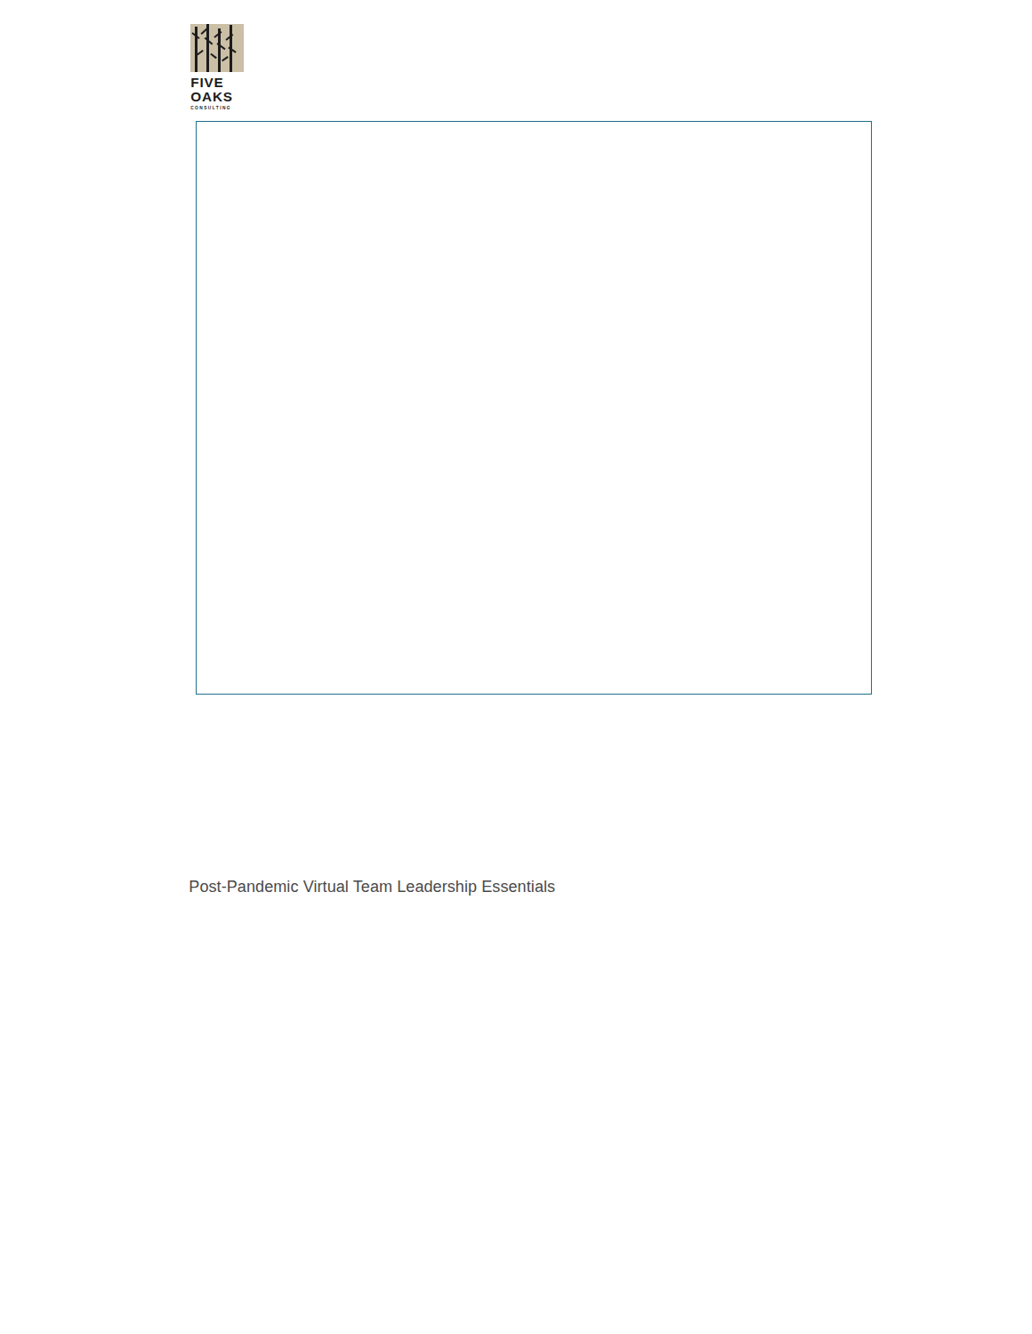FIVE OAKS CONSULTING
Post-Pandemic Virtual Team Leadership Essentials